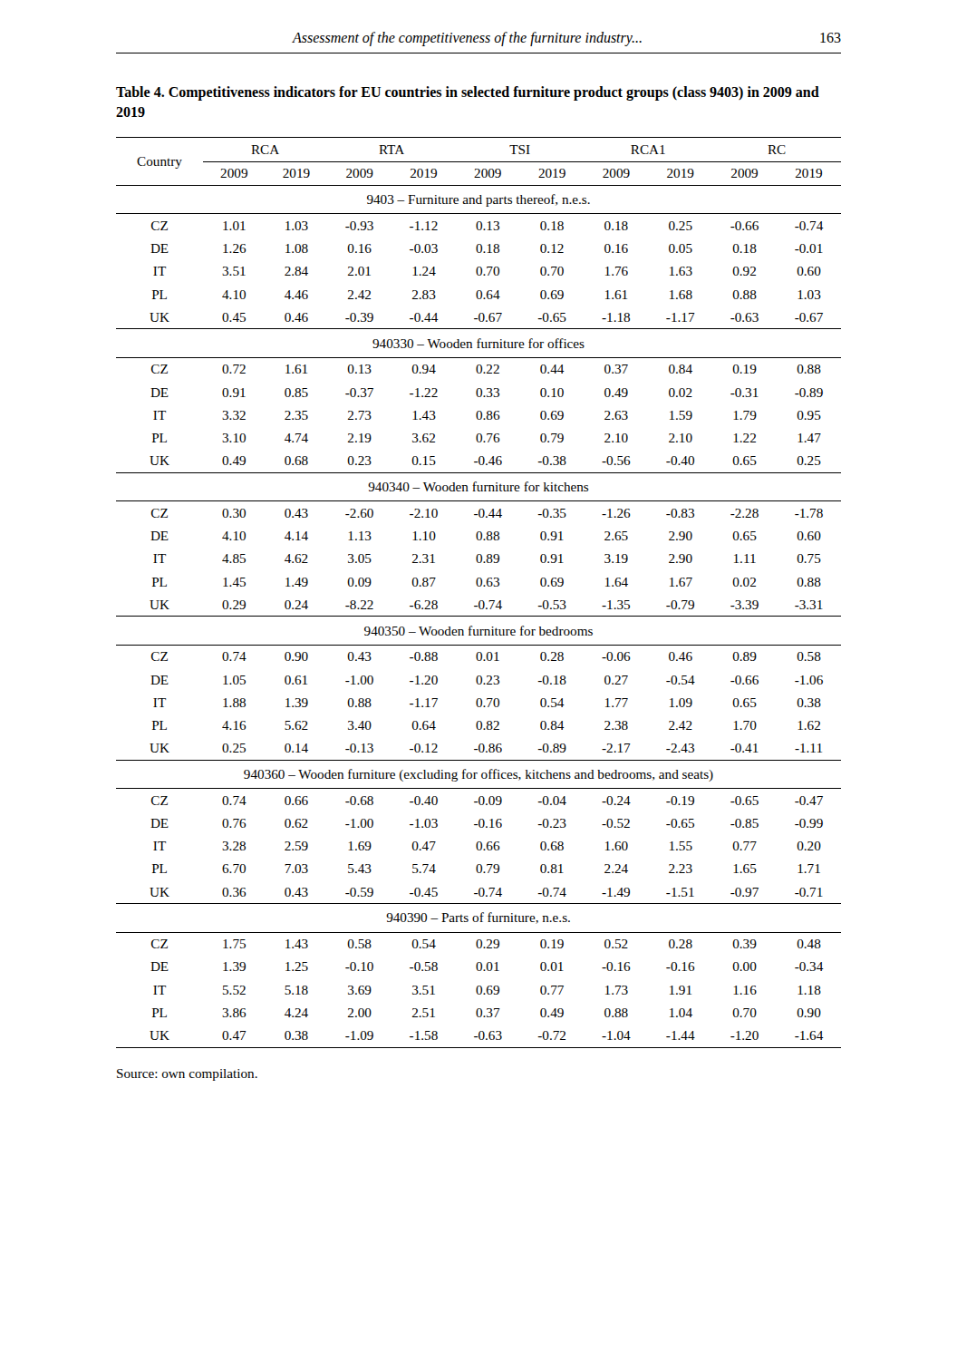Assessment of the competitiveness of the furniture industry... 163
Table 4. Competitiveness indicators for EU countries in selected furniture product groups (class 9403) in 2009 and 2019
| Country | RCA | RTA | TSI | RCA1 | RC |
| --- | --- | --- | --- | --- | --- |
| 2009 | 2019 | 2009 | 2019 | 2009 | 2019 | 2009 | 2019 | 2009 | 2019 |
| 9403 – Furniture and parts thereof, n.e.s. |
| CZ | 1.01 | 1.03 | -0.93 | -1.12 | 0.13 | 0.18 | 0.18 | 0.25 | -0.66 | -0.74 |
| DE | 1.26 | 1.08 | 0.16 | -0.03 | 0.18 | 0.12 | 0.16 | 0.05 | 0.18 | -0.01 |
| IT | 3.51 | 2.84 | 2.01 | 1.24 | 0.70 | 0.70 | 1.76 | 1.63 | 0.92 | 0.60 |
| PL | 4.10 | 4.46 | 2.42 | 2.83 | 0.64 | 0.69 | 1.61 | 1.68 | 0.88 | 1.03 |
| UK | 0.45 | 0.46 | -0.39 | -0.44 | -0.67 | -0.65 | -1.18 | -1.17 | -0.63 | -0.67 |
| 940330 – Wooden furniture for offices |
| CZ | 0.72 | 1.61 | 0.13 | 0.94 | 0.22 | 0.44 | 0.37 | 0.84 | 0.19 | 0.88 |
| DE | 0.91 | 0.85 | -0.37 | -1.22 | 0.33 | 0.10 | 0.49 | 0.02 | -0.31 | -0.89 |
| IT | 3.32 | 2.35 | 2.73 | 1.43 | 0.86 | 0.69 | 2.63 | 1.59 | 1.79 | 0.95 |
| PL | 3.10 | 4.74 | 2.19 | 3.62 | 0.76 | 0.79 | 2.10 | 2.10 | 1.22 | 1.47 |
| UK | 0.49 | 0.68 | 0.23 | 0.15 | -0.46 | -0.38 | -0.56 | -0.40 | 0.65 | 0.25 |
| 940340 – Wooden furniture for kitchens |
| CZ | 0.30 | 0.43 | -2.60 | -2.10 | -0.44 | -0.35 | -1.26 | -0.83 | -2.28 | -1.78 |
| DE | 4.10 | 4.14 | 1.13 | 1.10 | 0.88 | 0.91 | 2.65 | 2.90 | 0.65 | 0.60 |
| IT | 4.85 | 4.62 | 3.05 | 2.31 | 0.89 | 0.91 | 3.19 | 2.90 | 1.11 | 0.75 |
| PL | 1.45 | 1.49 | 0.09 | 0.87 | 0.63 | 0.69 | 1.64 | 1.67 | 0.02 | 0.88 |
| UK | 0.29 | 0.24 | -8.22 | -6.28 | -0.74 | -0.53 | -1.35 | -0.79 | -3.39 | -3.31 |
| 940350 – Wooden furniture for bedrooms |
| CZ | 0.74 | 0.90 | 0.43 | -0.88 | 0.01 | 0.28 | -0.06 | 0.46 | 0.89 | 0.58 |
| DE | 1.05 | 0.61 | -1.00 | -1.20 | 0.23 | -0.18 | 0.27 | -0.54 | -0.66 | -1.06 |
| IT | 1.88 | 1.39 | 0.88 | -1.17 | 0.70 | 0.54 | 1.77 | 1.09 | 0.65 | 0.38 |
| PL | 4.16 | 5.62 | 3.40 | 0.64 | 0.82 | 0.84 | 2.38 | 2.42 | 1.70 | 1.62 |
| UK | 0.25 | 0.14 | -0.13 | -0.12 | -0.86 | -0.89 | -2.17 | -2.43 | -0.41 | -1.11 |
| 940360 – Wooden furniture (excluding for offices, kitchens and bedrooms, and seats) |
| CZ | 0.74 | 0.66 | -0.68 | -0.40 | -0.09 | -0.04 | -0.24 | -0.19 | -0.65 | -0.47 |
| DE | 0.76 | 0.62 | -1.00 | -1.03 | -0.16 | -0.23 | -0.52 | -0.65 | -0.85 | -0.99 |
| IT | 3.28 | 2.59 | 1.69 | 0.47 | 0.66 | 0.68 | 1.60 | 1.55 | 0.77 | 0.20 |
| PL | 6.70 | 7.03 | 5.43 | 5.74 | 0.79 | 0.81 | 2.24 | 2.23 | 1.65 | 1.71 |
| UK | 0.36 | 0.43 | -0.59 | -0.45 | -0.74 | -0.74 | -1.49 | -1.51 | -0.97 | -0.71 |
| 940390 – Parts of furniture, n.e.s. |
| CZ | 1.75 | 1.43 | 0.58 | 0.54 | 0.29 | 0.19 | 0.52 | 0.28 | 0.39 | 0.48 |
| DE | 1.39 | 1.25 | -0.10 | -0.58 | 0.01 | 0.01 | -0.16 | -0.16 | 0.00 | -0.34 |
| IT | 5.52 | 5.18 | 3.69 | 3.51 | 0.69 | 0.77 | 1.73 | 1.91 | 1.16 | 1.18 |
| PL | 3.86 | 4.24 | 2.00 | 2.51 | 0.37 | 0.49 | 0.88 | 1.04 | 0.70 | 0.90 |
| UK | 0.47 | 0.38 | -1.09 | -1.58 | -0.63 | -0.72 | -1.04 | -1.44 | -1.20 | -1.64 |
Source: own compilation.